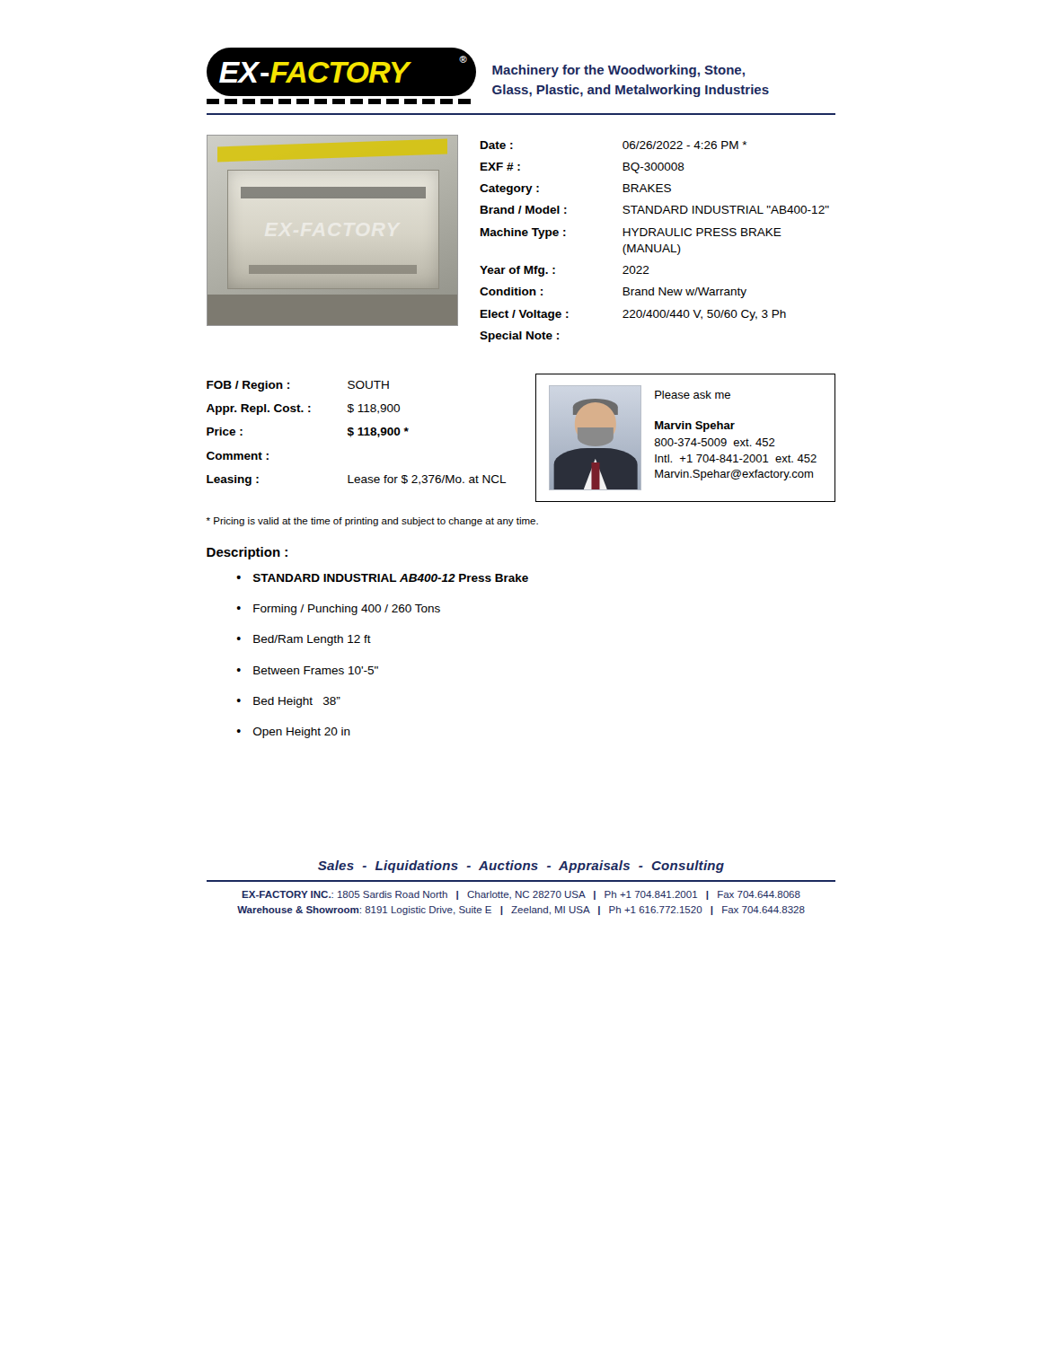EX-FACTORY ®
Machinery for the Woodworking, Stone,
Glass, Plastic, and Metalworking Industries
EX-FACTORY
| Date : | 06/26/2022 - 4:26 PM * |
| EXF # : | BQ-300008 |
| Category : | BRAKES |
| Brand / Model : | STANDARD INDUSTRIAL "AB400-12" |
| Machine Type : | HYDRAULIC PRESS BRAKE (MANUAL) |
| Year of Mfg. : | 2022 |
| Condition : | Brand New w/Warranty |
| Elect / Voltage : | 220/400/440 V, 50/60 Cy, 3 Ph |
| Special Note : | |
| FOB / Region : | SOUTH |
| Appr. Repl. Cost. : | $ 118,900 |
| Price : | $ 118,900 * |
| Comment : | |
| Leasing : | Lease for $ 2,376/Mo. at NCL |
Please ask me
Marvin Spehar
800-374-5009 ext. 452
Intl. +1 704-841-2001 ext. 452
Marvin.Spehar@exfactory.com
* Pricing is valid at the time of printing and subject to change at any time.
Description :
STANDARD INDUSTRIAL AB400-12 Press Brake
Forming / Punching 400 / 260 Tons
Bed/Ram Length 12 ft
Between Frames 10'-5"
Bed Height 38”
Open Height 20 in
Sales - Liquidations - Auctions - Appraisals - Consulting
EX-FACTORY INC.: 1805 Sardis Road North | Charlotte, NC 28270 USA | Ph +1 704.841.2001 | Fax 704.644.8068
Warehouse & Showroom: 8191 Logistic Drive, Suite E | Zeeland, MI USA | Ph +1 616.772.1520 | Fax 704.644.8328